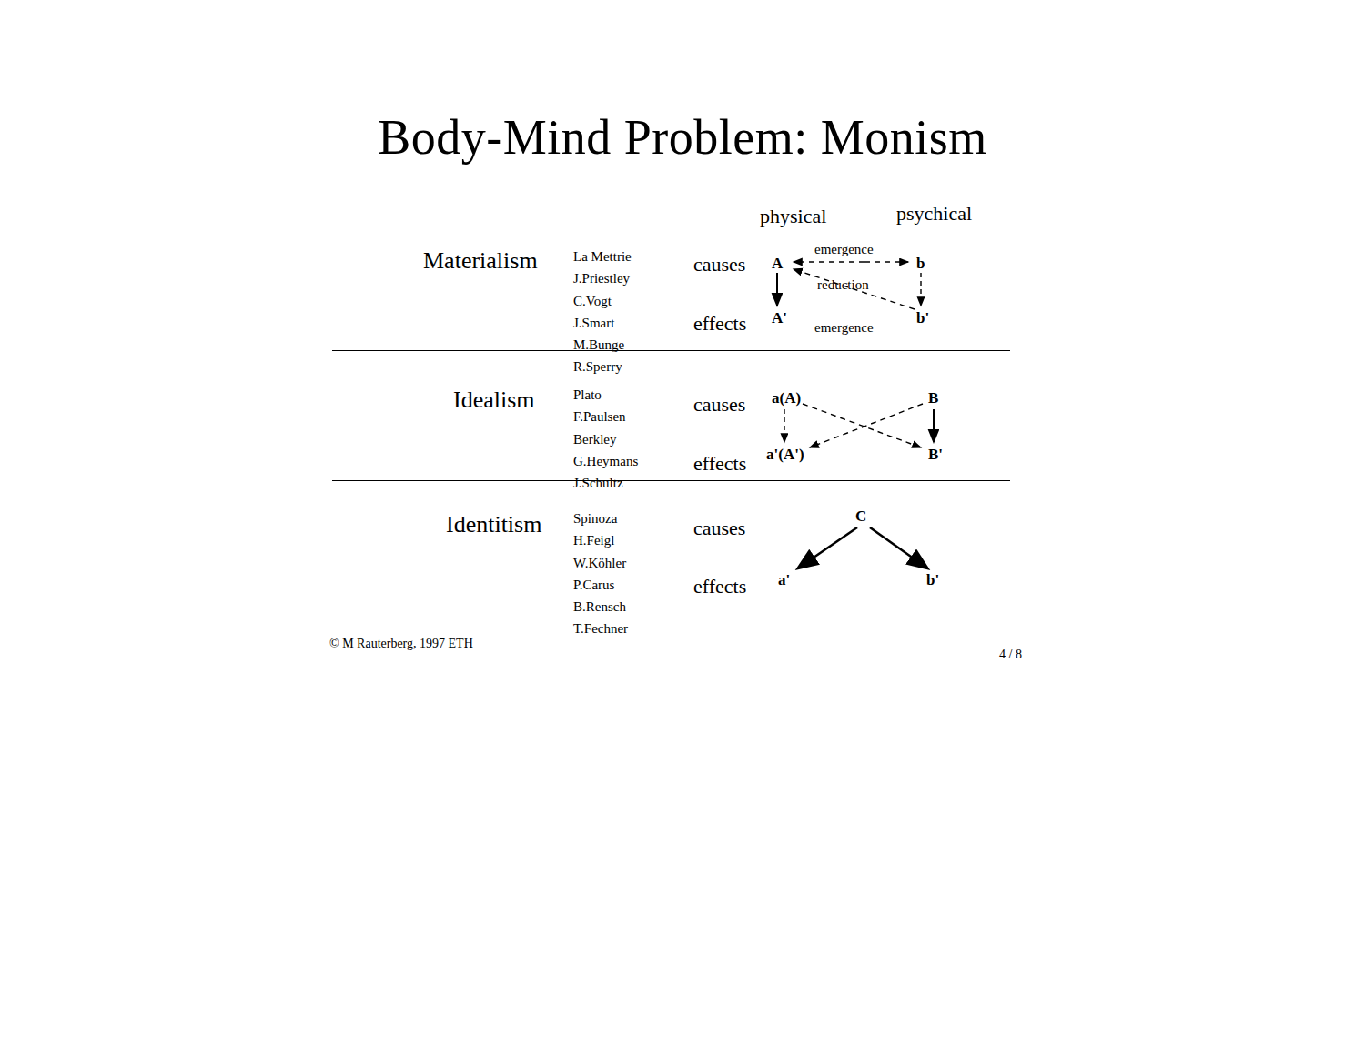Body-Mind Problem: Monism
physical
psychical
Materialism
Idealism
Identitism
La Mettrie
J.Priestley
C.Vogt
J.Smart
M.Bunge
R.Sperry
Plato
F.Paulsen
Berkley
G.Heymans
J.Schultz
Spinoza
H.Feigl
W.Köhler
P.Carus
B.Rensch
T.Fechner
causes
effects
causes
effects
causes
effects
A
b
A'
b'
emergence
reduction
emergence
a(A)
B
a'(A')
B'
C
a'
b'
© M Rauterberg, 1997 ETH
4 / 8